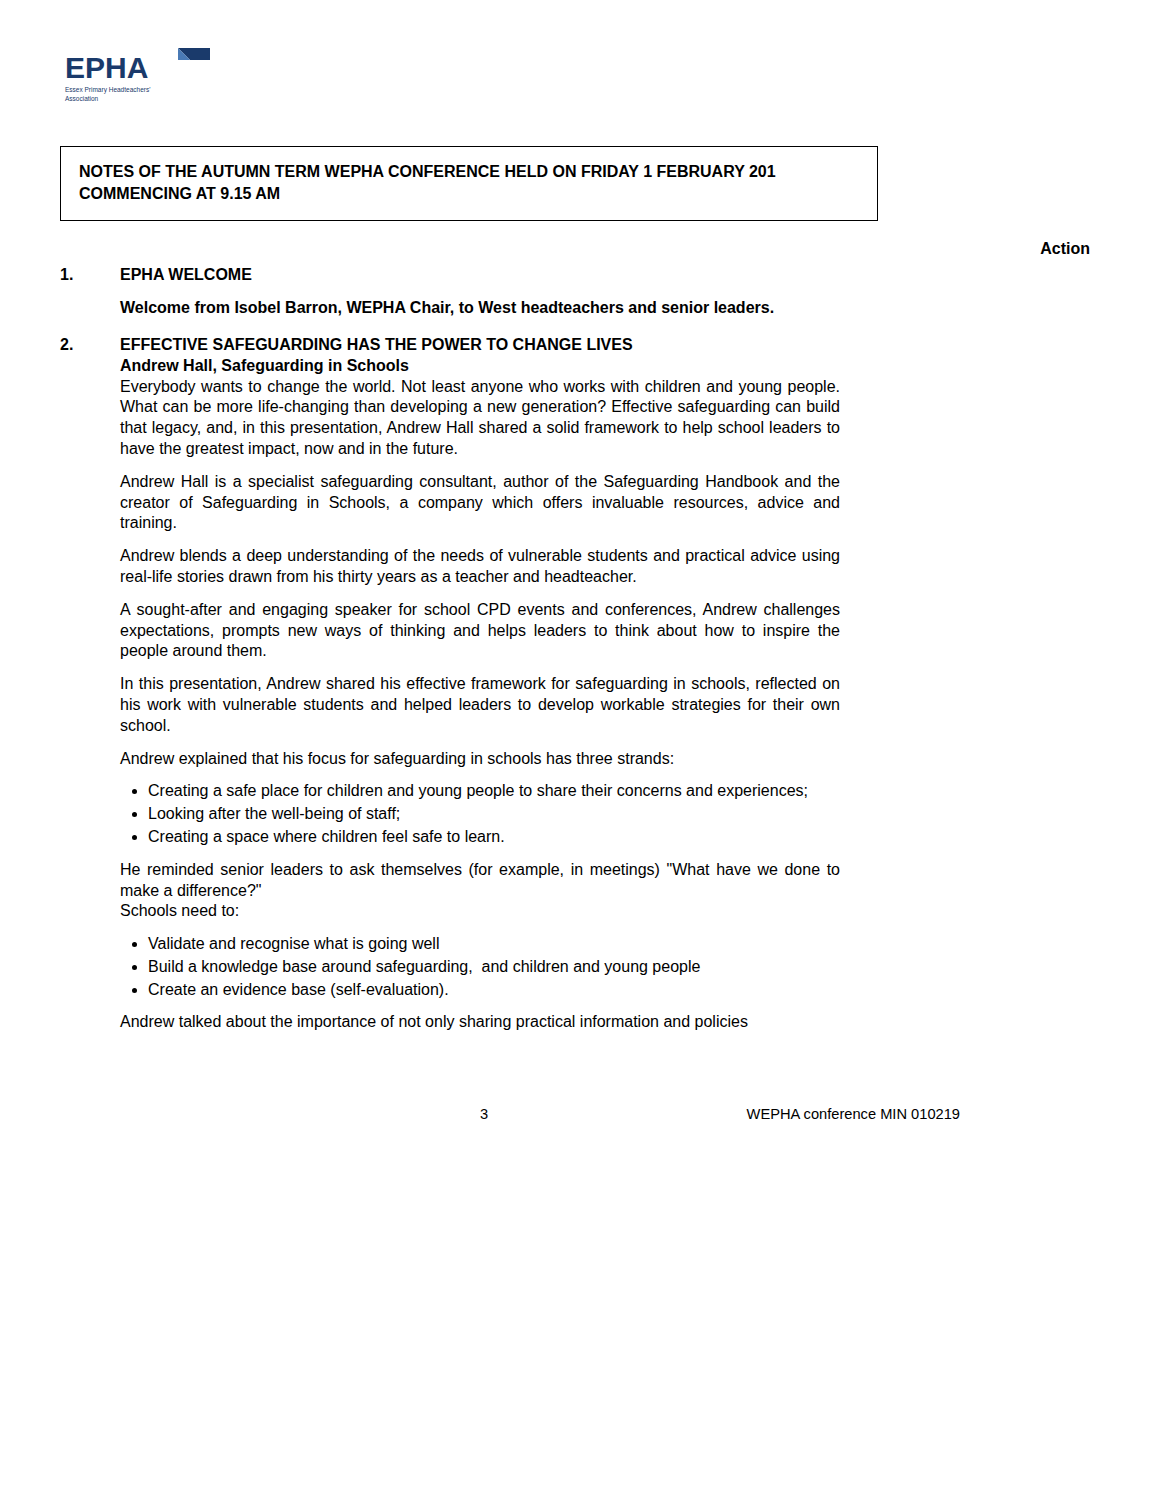EPHA Essex Primary Headteachers' Association
NOTES OF THE AUTUMN TERM WEPHA CONFERENCE HELD ON FRIDAY 1 FEBRUARY 201
COMMENCING AT 9.15 AM
Action
1.
EPHA WELCOME
Welcome from Isobel Barron, WEPHA Chair, to West headteachers and senior leaders.
2.
EFFECTIVE SAFEGUARDING HAS THE POWER TO CHANGE LIVES
Andrew Hall, Safeguarding in Schools
Everybody wants to change the world. Not least anyone who works with children and young people. What can be more life-changing than developing a new generation? Effective safeguarding can build that legacy, and, in this presentation, Andrew Hall shared a solid framework to help school leaders to have the greatest impact, now and in the future.
Andrew Hall is a specialist safeguarding consultant, author of the Safeguarding Handbook and the creator of Safeguarding in Schools, a company which offers invaluable resources, advice and training.
Andrew blends a deep understanding of the needs of vulnerable students and practical advice using real-life stories drawn from his thirty years as a teacher and headteacher.
A sought-after and engaging speaker for school CPD events and conferences, Andrew challenges expectations, prompts new ways of thinking and helps leaders to think about how to inspire the people around them.
In this presentation, Andrew shared his effective framework for safeguarding in schools, reflected on his work with vulnerable students and helped leaders to develop workable strategies for their own school.
Andrew explained that his focus for safeguarding in schools has three strands:
Creating a safe place for children and young people to share their concerns and experiences;
Looking after the well-being of staff;
Creating a space where children feel safe to learn.
He reminded senior leaders to ask themselves (for example, in meetings) "What have we done to make a difference?"
Schools need to:
Validate and recognise what is going well
Build a knowledge base around safeguarding, and children and young people
Create an evidence base (self-evaluation).
Andrew talked about the importance of not only sharing practical information and policies
3
WEPHA conference MIN 010219